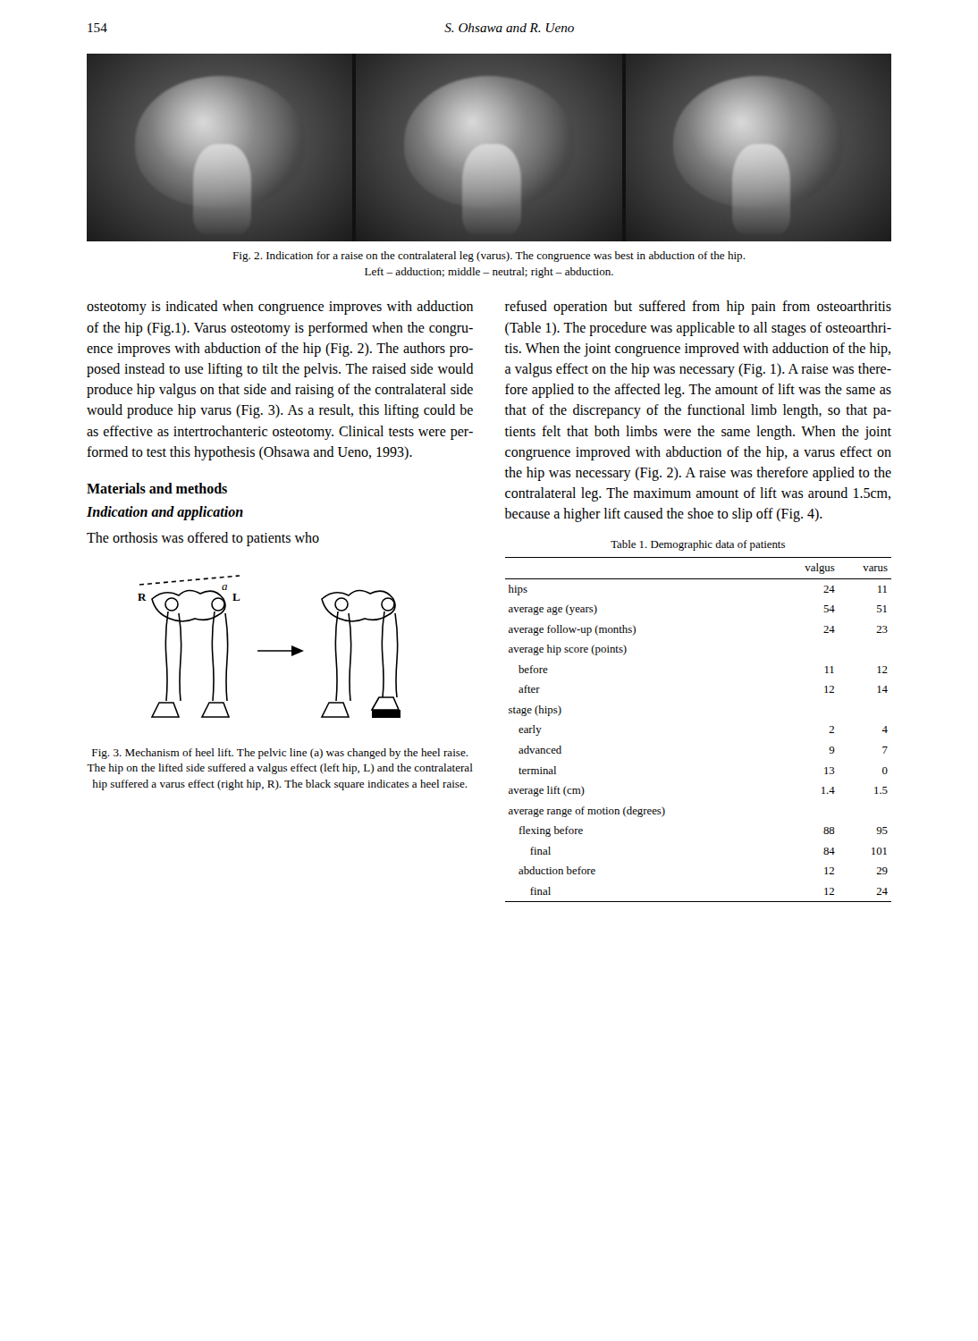154 S. Ohsawa and R. Ueno
Fig. 2. Indication for a raise on the contralateral leg (varus). The congruence was best in abduction of the hip.
Left – adduction; middle – neutral; right – abduction.
osteotomy is indicated when congruence improves with adduction of the hip (Fig.1). Varus osteotomy is performed when the congruence improves with abduction of the hip (Fig. 2). The authors proposed instead to use lifting to tilt the pelvis. The raised side would produce hip valgus on that side and raising of the contralateral side would produce hip varus (Fig. 3). As a result, this lifting could be as effective as intertrochanteric osteotomy. Clinical tests were performed to test this hypothesis (Ohsawa and Ueno, 1993).
Materials and methods
Indication and application
The orthosis was offered to patients who
a R L
Fig. 3. Mechanism of heel lift. The pelvic line (a) was changed by the heel raise. The hip on the lifted side suffered a valgus effect (left hip, L) and the contralateral hip suffered a varus effect (right hip, R). The black square indicates a heel raise.
refused operation but suffered from hip pain from osteoarthritis (Table 1). The procedure was applicable to all stages of osteoarthritis. When the joint congruence improved with adduction of the hip, a valgus effect on the hip was necessary (Fig. 1). A raise was therefore applied to the affected leg. The amount of lift was the same as that of the discrepancy of the functional limb length, so that patients felt that both limbs were the same length. When the joint congruence improved with abduction of the hip, a varus effect on the hip was necessary (Fig. 2). A raise was therefore applied to the contralateral leg. The maximum amount of lift was around 1.5cm, because a higher lift caused the shoe to slip off (Fig. 4).
Table 1. Demographic data of patients
| | valgus | varus |
| --- | --- | --- |
| hips | 24 | 11 |
| average age (years) | 54 | 51 |
| average follow-up (months) | 24 | 23 |
| average hip score (points) | | |
| before | 11 | 12 |
| after | 12 | 14 |
| stage (hips) | | |
| early | 2 | 4 |
| advanced | 9 | 7 |
| terminal | 13 | 0 |
| average lift (cm) | 1.4 | 1.5 |
| average range of motion (degrees) | | |
| flexing before | 88 | 95 |
| final | 84 | 101 |
| abduction before | 12 | 29 |
| final | 12 | 24 |